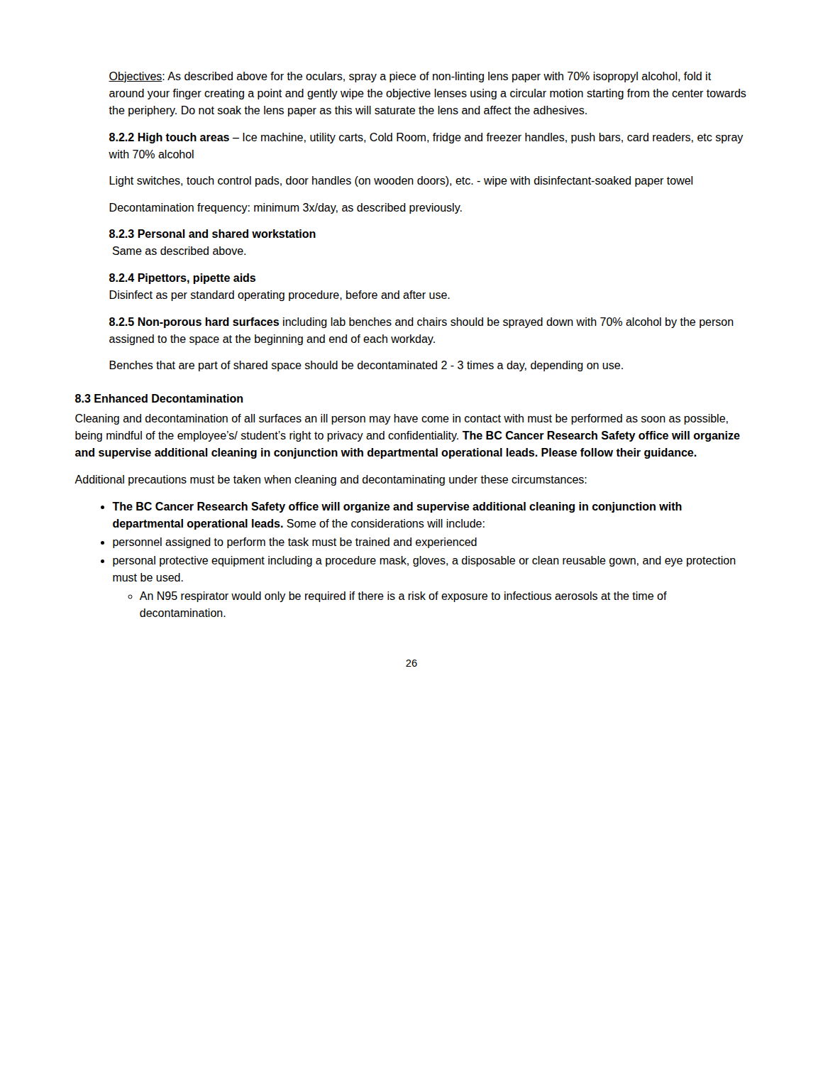Objectives: As described above for the oculars, spray a piece of non-linting lens paper with 70% isopropyl alcohol, fold it around your finger creating a point and gently wipe the objective lenses using a circular motion starting from the center towards the periphery. Do not soak the lens paper as this will saturate the lens and affect the adhesives.
8.2.2 High touch areas – Ice machine, utility carts, Cold Room, fridge and freezer handles, push bars, card readers, etc spray with 70% alcohol
Light switches, touch control pads, door handles (on wooden doors), etc. - wipe with disinfectant-soaked paper towel
Decontamination frequency: minimum 3x/day, as described previously.
8.2.3 Personal and shared workstation
Same as described above.
8.2.4 Pipettors, pipette aids
Disinfect as per standard operating procedure, before and after use.
8.2.5 Non-porous hard surfaces including lab benches and chairs should be sprayed down with 70% alcohol by the person assigned to the space at the beginning and end of each workday.
Benches that are part of shared space should be decontaminated 2 - 3 times a day, depending on use.
8.3 Enhanced Decontamination
Cleaning and decontamination of all surfaces an ill person may have come in contact with must be performed as soon as possible, being mindful of the employee’s/ student’s right to privacy and confidentiality. The BC Cancer Research Safety office will organize and supervise additional cleaning in conjunction with departmental operational leads. Please follow their guidance.
Additional precautions must be taken when cleaning and decontaminating under these circumstances:
The BC Cancer Research Safety office will organize and supervise additional cleaning in conjunction with departmental operational leads. Some of the considerations will include:
personnel assigned to perform the task must be trained and experienced
personal protective equipment including a procedure mask, gloves, a disposable or clean reusable gown, and eye protection must be used.
An N95 respirator would only be required if there is a risk of exposure to infectious aerosols at the time of decontamination.
26